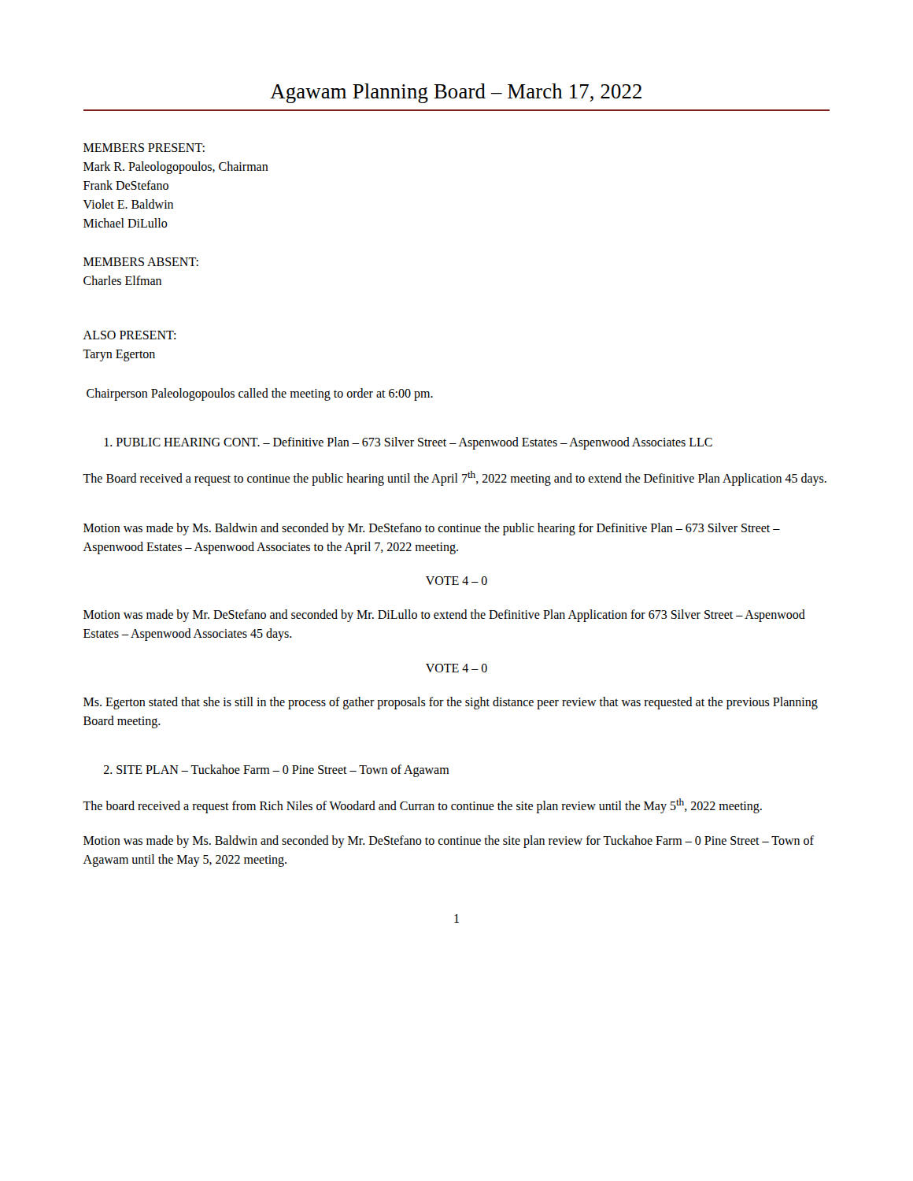Agawam Planning Board – March 17, 2022
MEMBERS PRESENT:
Mark R. Paleologopoulos, Chairman
Frank DeStefano
Violet E. Baldwin
Michael DiLullo
MEMBERS ABSENT:
Charles Elfman
ALSO PRESENT:
Taryn Egerton
Chairperson Paleologopoulos called the meeting to order at 6:00 pm.
PUBLIC HEARING CONT. – Definitive Plan – 673 Silver Street – Aspenwood Estates – Aspenwood Associates LLC
The Board received a request to continue the public hearing until the April 7th, 2022 meeting and to extend the Definitive Plan Application 45 days.
Motion was made by Ms. Baldwin and seconded by Mr. DeStefano to continue the public hearing for Definitive Plan – 673 Silver Street – Aspenwood Estates – Aspenwood Associates to the April 7, 2022 meeting.
VOTE 4 – 0
Motion was made by Mr. DeStefano and seconded by Mr. DiLullo to extend the Definitive Plan Application for 673 Silver Street – Aspenwood Estates – Aspenwood Associates 45 days.
VOTE 4 – 0
Ms. Egerton stated that she is still in the process of gather proposals for the sight distance peer review that was requested at the previous Planning Board meeting.
SITE PLAN – Tuckahoe Farm – 0 Pine Street – Town of Agawam
The board received a request from Rich Niles of Woodard and Curran to continue the site plan review until the May 5th, 2022 meeting.
Motion was made by Ms. Baldwin and seconded by Mr. DeStefano to continue the site plan review for Tuckahoe Farm – 0 Pine Street – Town of Agawam until the May 5, 2022 meeting.
1